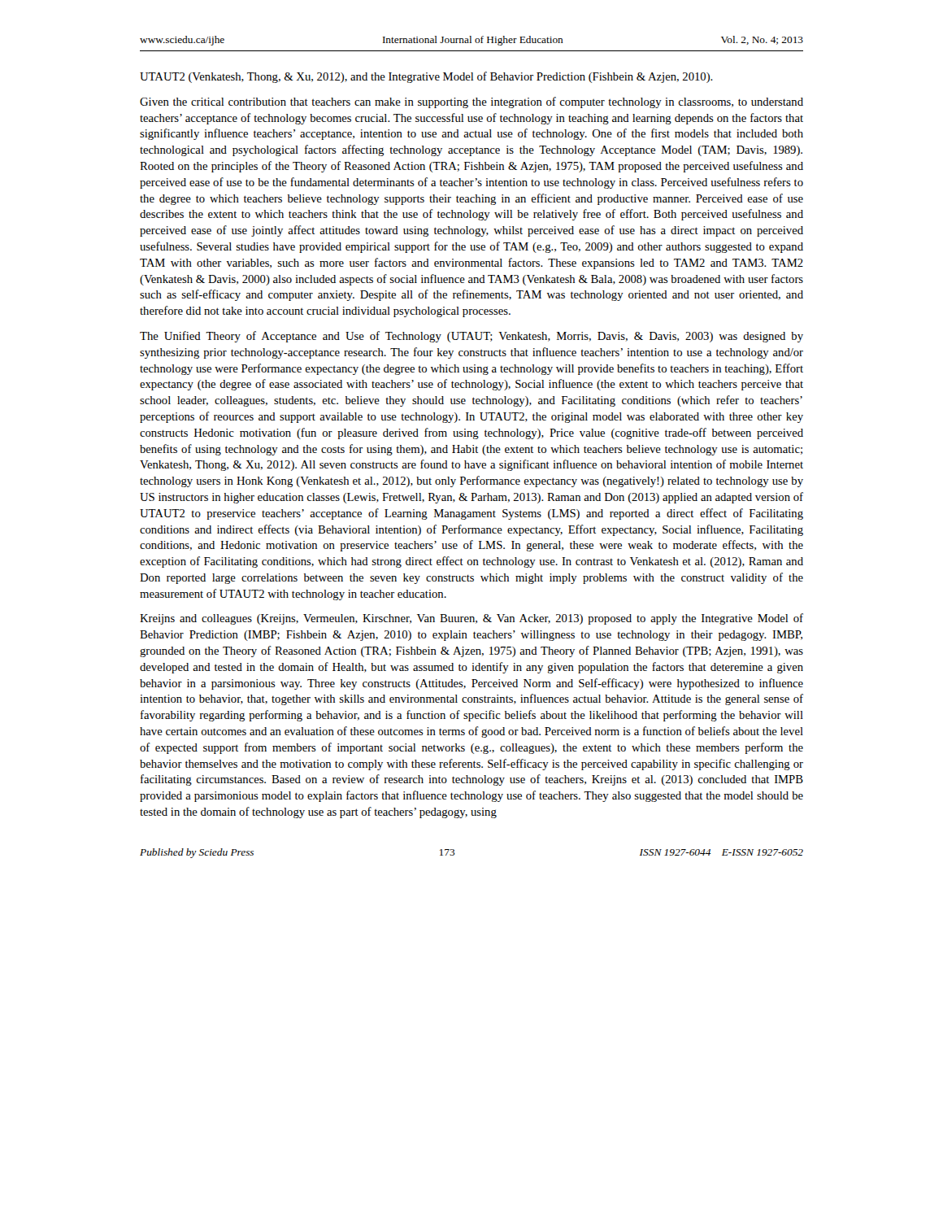www.sciedu.ca/ijhe
International Journal of Higher Education
Vol. 2, No. 4; 2013
UTAUT2 (Venkatesh, Thong, & Xu, 2012), and the Integrative Model of Behavior Prediction (Fishbein & Azjen, 2010).
Given the critical contribution that teachers can make in supporting the integration of computer technology in classrooms, to understand teachers’ acceptance of technology becomes crucial. The successful use of technology in teaching and learning depends on the factors that significantly influence teachers’ acceptance, intention to use and actual use of technology. One of the first models that included both technological and psychological factors affecting technology acceptance is the Technology Acceptance Model (TAM; Davis, 1989). Rooted on the principles of the Theory of Reasoned Action (TRA; Fishbein & Azjen, 1975), TAM proposed the perceived usefulness and perceived ease of use to be the fundamental determinants of a teacher’s intention to use technology in class. Perceived usefulness refers to the degree to which teachers believe technology supports their teaching in an efficient and productive manner. Perceived ease of use describes the extent to which teachers think that the use of technology will be relatively free of effort. Both perceived usefulness and perceived ease of use jointly affect attitudes toward using technology, whilst perceived ease of use has a direct impact on perceived usefulness. Several studies have provided empirical support for the use of TAM (e.g., Teo, 2009) and other authors suggested to expand TAM with other variables, such as more user factors and environmental factors. These expansions led to TAM2 and TAM3. TAM2 (Venkatesh & Davis, 2000) also included aspects of social influence and TAM3 (Venkatesh & Bala, 2008) was broadened with user factors such as self-efficacy and computer anxiety. Despite all of the refinements, TAM was technology oriented and not user oriented, and therefore did not take into account crucial individual psychological processes.
The Unified Theory of Acceptance and Use of Technology (UTAUT; Venkatesh, Morris, Davis, & Davis, 2003) was designed by synthesizing prior technology-acceptance research. The four key constructs that influence teachers’ intention to use a technology and/or technology use were Performance expectancy (the degree to which using a technology will provide benefits to teachers in teaching), Effort expectancy (the degree of ease associated with teachers’ use of technology), Social influence (the extent to which teachers perceive that school leader, colleagues, students, etc. believe they should use technology), and Facilitating conditions (which refer to teachers’ perceptions of reources and support available to use technology). In UTAUT2, the original model was elaborated with three other key constructs Hedonic motivation (fun or pleasure derived from using technology), Price value (cognitive trade-off between perceived benefits of using technology and the costs for using them), and Habit (the extent to which teachers believe technology use is automatic; Venkatesh, Thong, & Xu, 2012). All seven constructs are found to have a significant influence on behavioral intention of mobile Internet technology users in Honk Kong (Venkatesh et al., 2012), but only Performance expectancy was (negatively!) related to technology use by US instructors in higher education classes (Lewis, Fretwell, Ryan, & Parham, 2013). Raman and Don (2013) applied an adapted version of UTAUT2 to preservice teachers’ acceptance of Learning Managament Systems (LMS) and reported a direct effect of Facilitating conditions and indirect effects (via Behavioral intention) of Performance expectancy, Effort expectancy, Social influence, Facilitating conditions, and Hedonic motivation on preservice teachers’ use of LMS. In general, these were weak to moderate effects, with the exception of Facilitating conditions, which had strong direct effect on technology use. In contrast to Venkatesh et al. (2012), Raman and Don reported large correlations between the seven key constructs which might imply problems with the construct validity of the measurement of UTAUT2 with technology in teacher education.
Kreijns and colleagues (Kreijns, Vermeulen, Kirschner, Van Buuren, & Van Acker, 2013) proposed to apply the Integrative Model of Behavior Prediction (IMBP; Fishbein & Azjen, 2010) to explain teachers’ willingness to use technology in their pedagogy. IMBP, grounded on the Theory of Reasoned Action (TRA; Fishbein & Ajzen, 1975) and Theory of Planned Behavior (TPB; Azjen, 1991), was developed and tested in the domain of Health, but was assumed to identify in any given population the factors that deteremine a given behavior in a parsimonious way. Three key constructs (Attitudes, Perceived Norm and Self-efficacy) were hypothesized to influence intention to behavior, that, together with skills and environmental constraints, influences actual behavior. Attitude is the general sense of favorability regarding performing a behavior, and is a function of specific beliefs about the likelihood that performing the behavior will have certain outcomes and an evaluation of these outcomes in terms of good or bad. Perceived norm is a function of beliefs about the level of expected support from members of important social networks (e.g., colleagues), the extent to which these members perform the behavior themselves and the motivation to comply with these referents. Self-efficacy is the perceived capability in specific challenging or facilitating circumstances. Based on a review of research into technology use of teachers, Kreijns et al. (2013) concluded that IMPB provided a parsimonious model to explain factors that influence technology use of teachers. They also suggested that the model should be tested in the domain of technology use as part of teachers’ pedagogy, using
Published by Sciedu Press
173
ISSN 1927-6044 E-ISSN 1927-6052